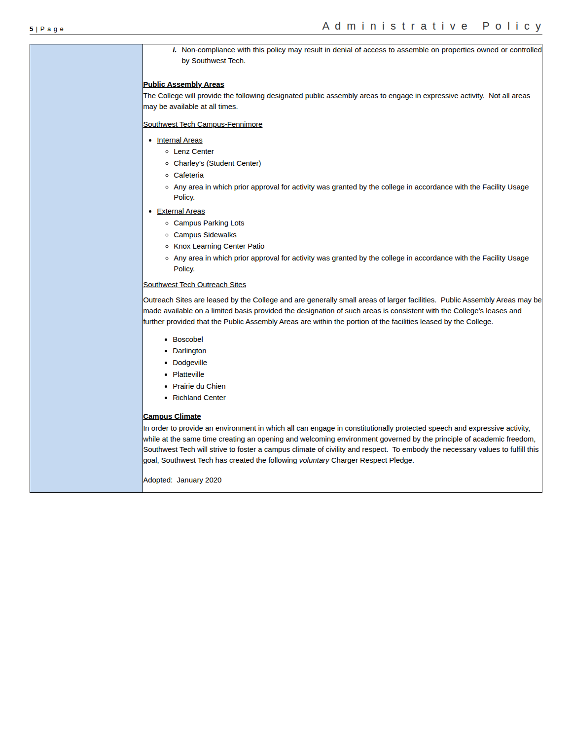5 | P a g e
A d m i n i s t r a t i v e P o l i c y
| | i. Non-compliance with this policy may result in denial of access to assemble on properties owned or controlled by Southwest Tech. Public Assembly Areas The College will provide the following designated public assembly areas to engage in expressive activity. Not all areas may be available at all times. Southwest Tech Campus-Fennimore Internal Areas Lenz Center Charley’s (Student Center) Cafeteria Any area in which prior approval for activity was granted by the college in accordance with the Facility Usage Policy. External Areas Campus Parking Lots Campus Sidewalks Knox Learning Center Patio Any area in which prior approval for activity was granted by the college in accordance with the Facility Usage Policy. Southwest Tech Outreach Sites Outreach Sites are leased by the College and are generally small areas of larger facilities. Public Assembly Areas may be made available on a limited basis provided the designation of such areas is consistent with the College’s leases and further provided that the Public Assembly Areas are within the portion of the facilities leased by the College. Boscobel Darlington Dodgeville Platteville Prairie du Chien Richland Center Campus Climate In order to provide an environment in which all can engage in constitutionally protected speech and expressive activity, while at the same time creating an opening and welcoming environment governed by the principle of academic freedom, Southwest Tech will strive to foster a campus climate of civility and respect. To embody the necessary values to fulfill this goal, Southwest Tech has created the following voluntary Charger Respect Pledge. Adopted: January 2020 |